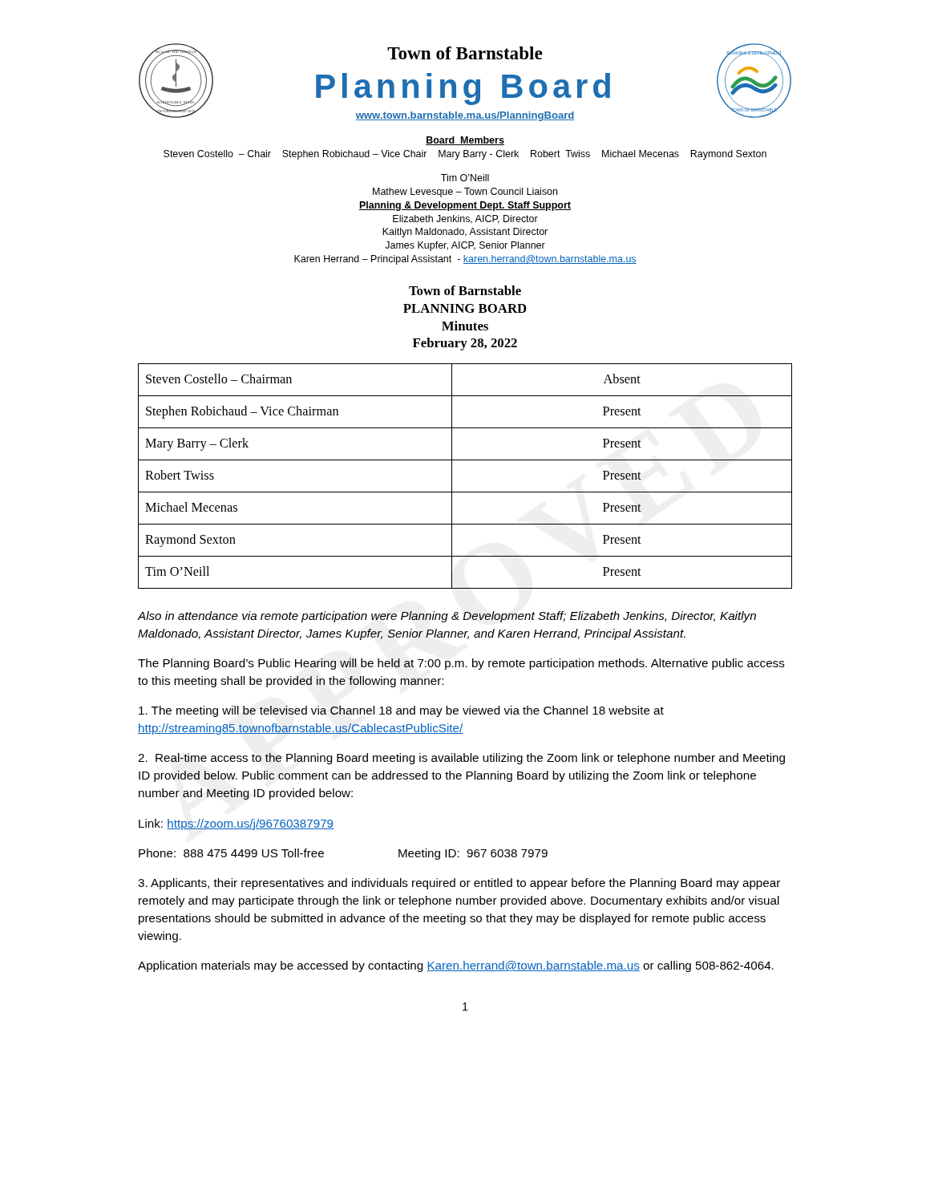SEAL OF THE TOWN OF INCORPORATED 1639 BARNSTABLE, MASS.
PLANNING & DEVELOPMENT TOWN OF BARNSTABLE
Town of Barnstable
Planning Board
www.town.barnstable.ma.us/PlanningBoard
Board Members
Steven Costello – Chair Stephen Robichaud – Vice Chair Mary Barry - Clerk Robert Twiss Michael Mecenas Raymond Sexton Tim O’Neill
Mathew Levesque – Town Council Liaison
Planning & Development Dept. Staff Support
Elizabeth Jenkins, AICP, Director
Kaitlyn Maldonado, Assistant Director
James Kupfer, AICP, Senior Planner
Karen Herrand – Principal Assistant - karen.herrand@town.barnstable.ma.us
Town of Barnstable
PLANNING BOARD
Minutes
February 28, 2022
| Steven Costello – Chairman | Absent |
| Stephen Robichaud – Vice Chairman | Present |
| Mary Barry – Clerk | Present |
| Robert Twiss | Present |
| Michael Mecenas | Present |
| Raymond Sexton | Present |
| Tim O’Neill | Present |
Also in attendance via remote participation were Planning & Development Staff; Elizabeth Jenkins, Director, Kaitlyn Maldonado, Assistant Director, James Kupfer, Senior Planner, and Karen Herrand, Principal Assistant.
The Planning Board’s Public Hearing will be held at 7:00 p.m. by remote participation methods. Alternative public access to this meeting shall be provided in the following manner:
1. The meeting will be televised via Channel 18 and may be viewed via the Channel 18 website at http://streaming85.townofbarnstable.us/CablecastPublicSite/
2. Real-time access to the Planning Board meeting is available utilizing the Zoom link or telephone number and Meeting ID provided below. Public comment can be addressed to the Planning Board by utilizing the Zoom link or telephone number and Meeting ID provided below:
Link: https://zoom.us/j/96760387979
Phone: 888 475 4499 US Toll-free Meeting ID: 967 6038 7979
3. Applicants, their representatives and individuals required or entitled to appear before the Planning Board may appear remotely and may participate through the link or telephone number provided above. Documentary exhibits and/or visual presentations should be submitted in advance of the meeting so that they may be displayed for remote public access viewing.
Application materials may be accessed by contacting Karen.herrand@town.barnstable.ma.us or calling 508-862-4064.
1